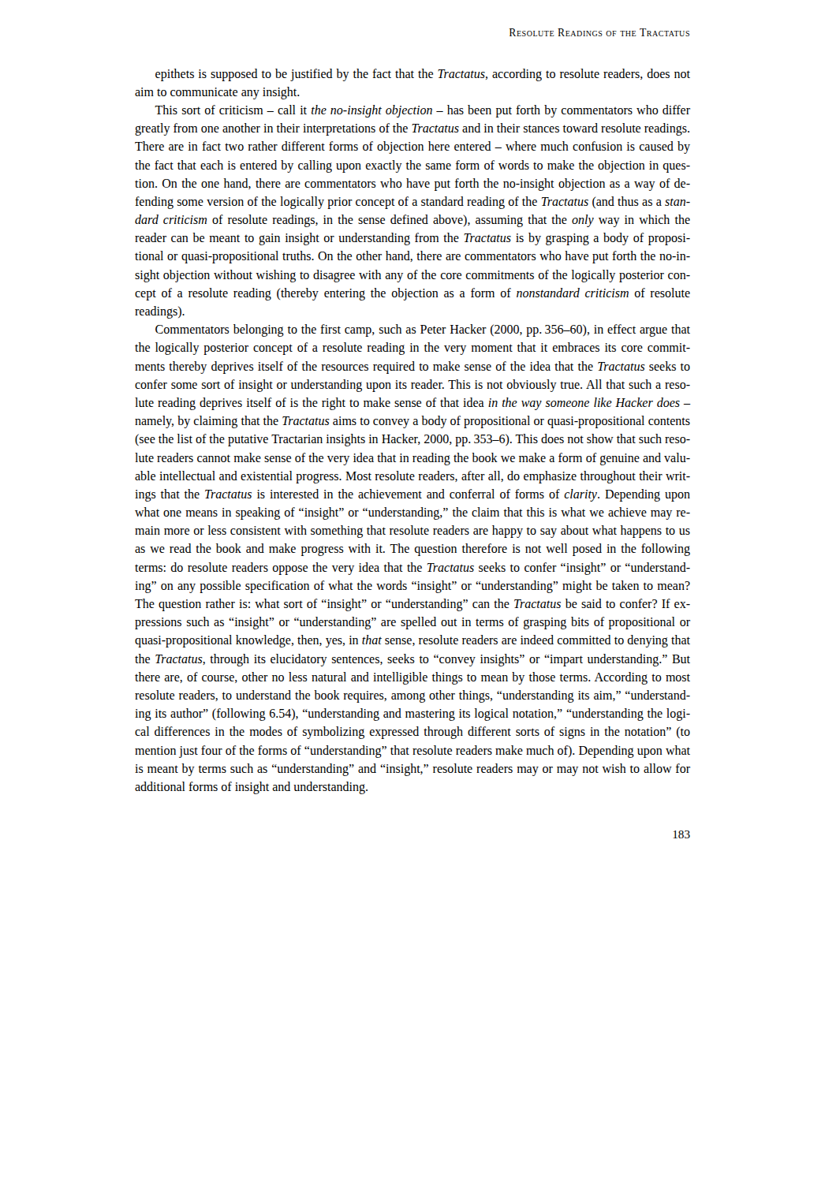Resolute Readings of the Tractatus
epithets is supposed to be justified by the fact that the Tractatus, according to resolute readers, does not aim to communicate any insight.
This sort of criticism – call it the no-insight objection – has been put forth by commentators who differ greatly from one another in their interpretations of the Tractatus and in their stances toward resolute readings. There are in fact two rather different forms of objection here entered – where much confusion is caused by the fact that each is entered by calling upon exactly the same form of words to make the objection in question. On the one hand, there are commentators who have put forth the no-insight objection as a way of defending some version of the logically prior concept of a standard reading of the Tractatus (and thus as a standard criticism of resolute readings, in the sense defined above), assuming that the only way in which the reader can be meant to gain insight or understanding from the Tractatus is by grasping a body of propositional or quasi-propositional truths. On the other hand, there are commentators who have put forth the no-insight objection without wishing to disagree with any of the core commitments of the logically posterior concept of a resolute reading (thereby entering the objection as a form of nonstandard criticism of resolute readings).
Commentators belonging to the first camp, such as Peter Hacker (2000, pp. 356–60), in effect argue that the logically posterior concept of a resolute reading in the very moment that it embraces its core commitments thereby deprives itself of the resources required to make sense of the idea that the Tractatus seeks to confer some sort of insight or understanding upon its reader. This is not obviously true. All that such a resolute reading deprives itself of is the right to make sense of that idea in the way someone like Hacker does – namely, by claiming that the Tractatus aims to convey a body of propositional or quasi-propositional contents (see the list of the putative Tractarian insights in Hacker, 2000, pp. 353–6). This does not show that such resolute readers cannot make sense of the very idea that in reading the book we make a form of genuine and valuable intellectual and existential progress. Most resolute readers, after all, do emphasize throughout their writings that the Tractatus is interested in the achievement and conferral of forms of clarity. Depending upon what one means in speaking of “insight” or “understanding,” the claim that this is what we achieve may remain more or less consistent with something that resolute readers are happy to say about what happens to us as we read the book and make progress with it. The question therefore is not well posed in the following terms: do resolute readers oppose the very idea that the Tractatus seeks to confer “insight” or “understanding” on any possible specification of what the words “insight” or “understanding” might be taken to mean? The question rather is: what sort of “insight” or “understanding” can the Tractatus be said to confer? If expressions such as “insight” or “understanding” are spelled out in terms of grasping bits of propositional or quasi-propositional knowledge, then, yes, in that sense, resolute readers are indeed committed to denying that the Tractatus, through its elucidatory sentences, seeks to “convey insights” or “impart understanding.” But there are, of course, other no less natural and intelligible things to mean by those terms. According to most resolute readers, to understand the book requires, among other things, “understanding its aim,” “understanding its author” (following 6.54), “understanding and mastering its logical notation,” “understanding the logical differences in the modes of symbolizing expressed through different sorts of signs in the notation” (to mention just four of the forms of “understanding” that resolute readers make much of). Depending upon what is meant by terms such as “understanding” and “insight,” resolute readers may or may not wish to allow for additional forms of insight and understanding.
183